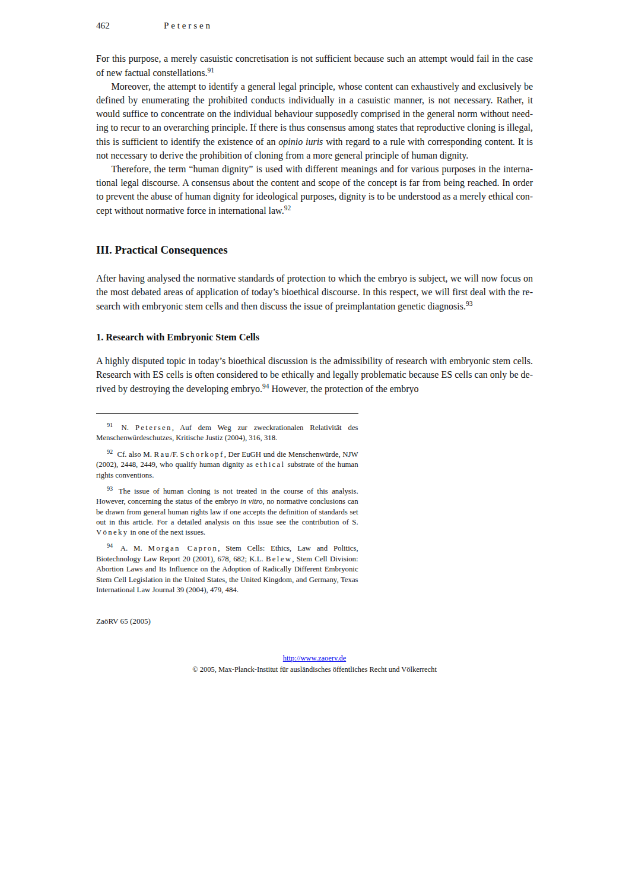462 Petersen
For this purpose, a merely casuistic concretisation is not sufficient because such an attempt would fail in the case of new factual constellations.91
Moreover, the attempt to identify a general legal principle, whose content can exhaustively and exclusively be defined by enumerating the prohibited conducts individually in a casuistic manner, is not necessary. Rather, it would suffice to concentrate on the individual behaviour supposedly comprised in the general norm without needing to recur to an overarching principle. If there is thus consensus among states that reproductive cloning is illegal, this is sufficient to identify the existence of an opinio iuris with regard to a rule with corresponding content. It is not necessary to derive the prohibition of cloning from a more general principle of human dignity.
Therefore, the term “human dignity” is used with different meanings and for various purposes in the international legal discourse. A consensus about the content and scope of the concept is far from being reached. In order to prevent the abuse of human dignity for ideological purposes, dignity is to be understood as a merely ethical concept without normative force in international law.92
III. Practical Consequences
After having analysed the normative standards of protection to which the embryo is subject, we will now focus on the most debated areas of application of today’s bioethical discourse. In this respect, we will first deal with the research with embryonic stem cells and then discuss the issue of preimplantation genetic diagnosis.93
1. Research with Embryonic Stem Cells
A highly disputed topic in today’s bioethical discussion is the admissibility of research with embryonic stem cells. Research with ES cells is often considered to be ethically and legally problematic because ES cells can only be derived by destroying the developing embryo.94 However, the protection of the embryo
91 N. Petersen, Auf dem Weg zur zweckrationalen Relativität des Menschenwürdeschutzes, Kritische Justiz (2004), 316, 318.
92 Cf. also M. Rau/F. Schorkopf, Der EuGH und die Menschenwürde, NJW (2002), 2448, 2449, who qualify human dignity as ethical substrate of the human rights conventions.
93 The issue of human cloning is not treated in the course of this analysis. However, concerning the status of the embryo in vitro, no normative conclusions can be drawn from general human rights law if one accepts the definition of standards set out in this article. For a detailed analysis on this issue see the contribution of S. Vöneky in one of the next issues.
94 A. M. Morgan Capron, Stem Cells: Ethics, Law and Politics, Biotechnology Law Report 20 (2001), 678, 682; K.L. Belew, Stem Cell Division: Abortion Laws and Its Influence on the Adoption of Radically Different Embryonic Stem Cell Legislation in the United States, the United Kingdom, and Germany, Texas International Law Journal 39 (2004), 479, 484.
ZaöRV 65 (2005)
http://www.zaoerv.de
© 2005, Max-Planck-Institut für ausländisches öffentliches Recht und Völkerrecht